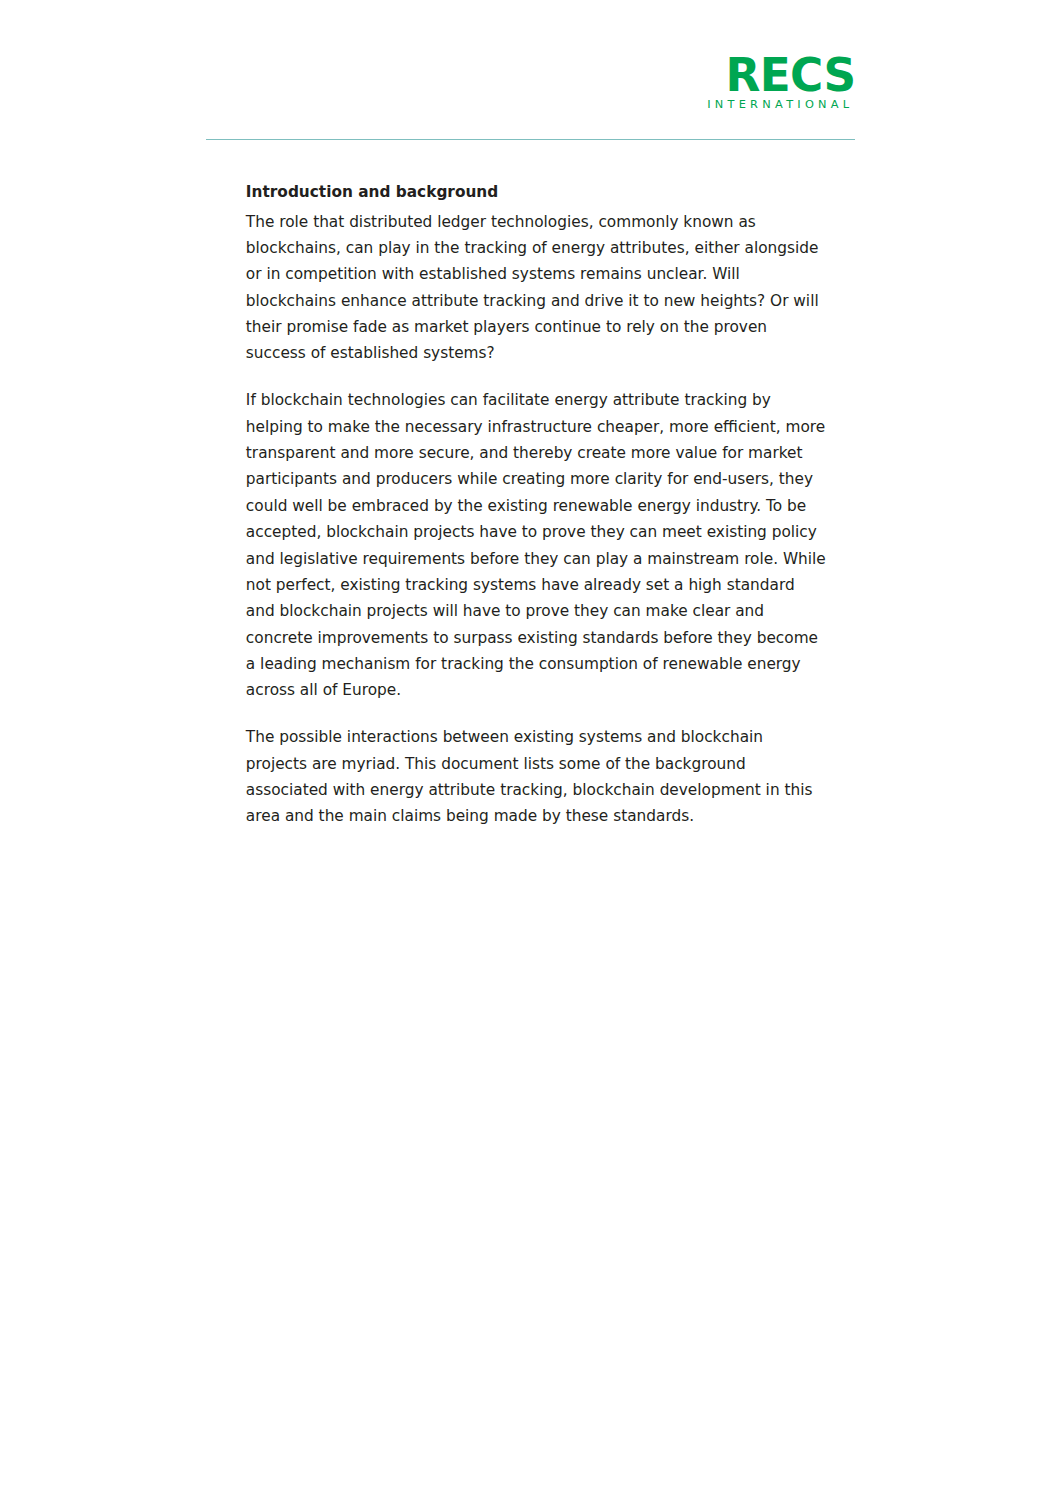RECS
INTERNATIONAL
Introduction and background
The role that distributed ledger technologies, commonly known as blockchains, can play in the tracking of energy attributes, either alongside or in competition with established systems remains unclear. Will blockchains enhance attribute tracking and drive it to new heights? Or will their promise fade as market players continue to rely on the proven success of established systems?
If blockchain technologies can facilitate energy attribute tracking by helping to make the necessary infrastructure cheaper, more efficient, more transparent and more secure, and thereby create more value for market participants and producers while creating more clarity for end-users, they could well be embraced by the existing renewable energy industry. To be accepted, blockchain projects have to prove they can meet existing policy and legislative requirements before they can play a mainstream role. While not perfect, existing tracking systems have already set a high standard and blockchain projects will have to prove they can make clear and concrete improvements to surpass existing standards before they become a leading mechanism for tracking the consumption of renewable energy across all of Europe.
The possible interactions between existing systems and blockchain projects are myriad. This document lists some of the background associated with energy attribute tracking, blockchain development in this area and the main claims being made by these standards.